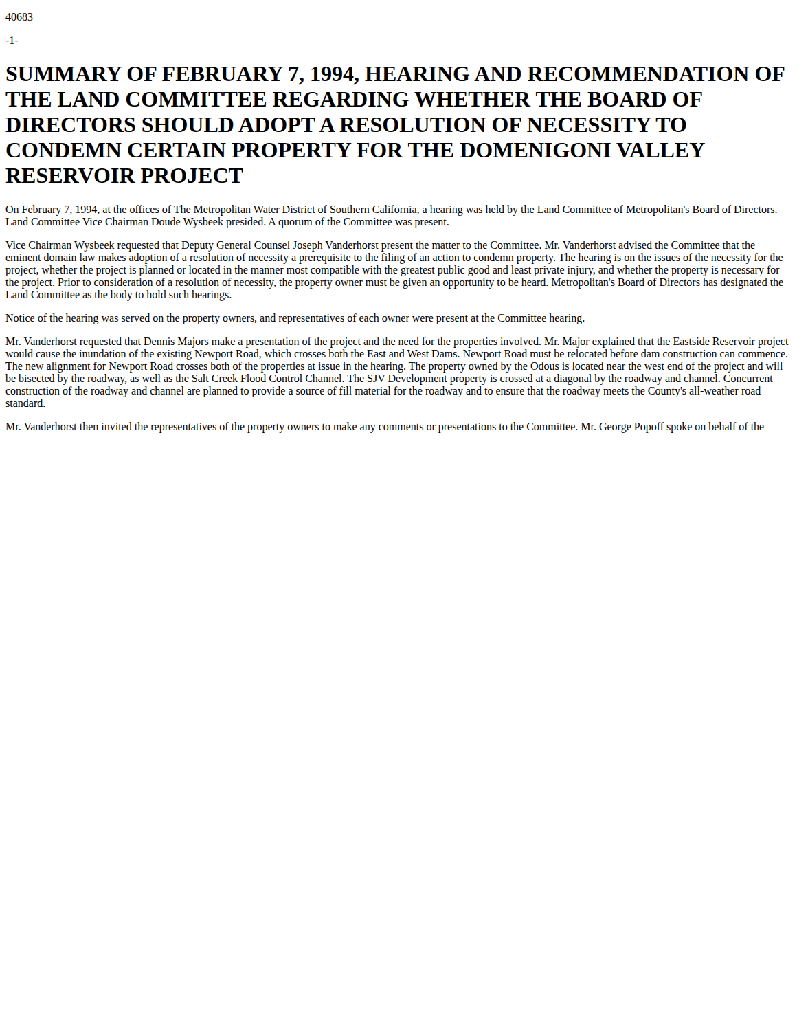40683
-1-
SUMMARY OF FEBRUARY 7, 1994, HEARING AND RECOMMENDATION OF THE LAND COMMITTEE REGARDING WHETHER THE BOARD OF DIRECTORS SHOULD ADOPT A RESOLUTION OF NECESSITY TO CONDEMN CERTAIN PROPERTY FOR THE DOMENIGONI VALLEY RESERVOIR PROJECT
On February 7, 1994, at the offices of The Metropolitan Water District of Southern California, a hearing was held by the Land Committee of Metropolitan's Board of Directors. Land Committee Vice Chairman Doude Wysbeek presided. A quorum of the Committee was present.
Vice Chairman Wysbeek requested that Deputy General Counsel Joseph Vanderhorst present the matter to the Committee. Mr. Vanderhorst advised the Committee that the eminent domain law makes adoption of a resolution of necessity a prerequisite to the filing of an action to condemn property. The hearing is on the issues of the necessity for the project, whether the project is planned or located in the manner most compatible with the greatest public good and least private injury, and whether the property is necessary for the project. Prior to consideration of a resolution of necessity, the property owner must be given an opportunity to be heard. Metropolitan's Board of Directors has designated the Land Committee as the body to hold such hearings.
Notice of the hearing was served on the property owners, and representatives of each owner were present at the Committee hearing.
Mr. Vanderhorst requested that Dennis Majors make a presentation of the project and the need for the properties involved. Mr. Major explained that the Eastside Reservoir project would cause the inundation of the existing Newport Road, which crosses both the East and West Dams. Newport Road must be relocated before dam construction can commence. The new alignment for Newport Road crosses both of the properties at issue in the hearing. The property owned by the Odous is located near the west end of the project and will be bisected by the roadway, as well as the Salt Creek Flood Control Channel. The SJV Development property is crossed at a diagonal by the roadway and channel. Concurrent construction of the roadway and channel are planned to provide a source of fill material for the roadway and to ensure that the roadway meets the County's all-weather road standard.
Mr. Vanderhorst then invited the representatives of the property owners to make any comments or presentations to the Committee. Mr. George Popoff spoke on behalf of the